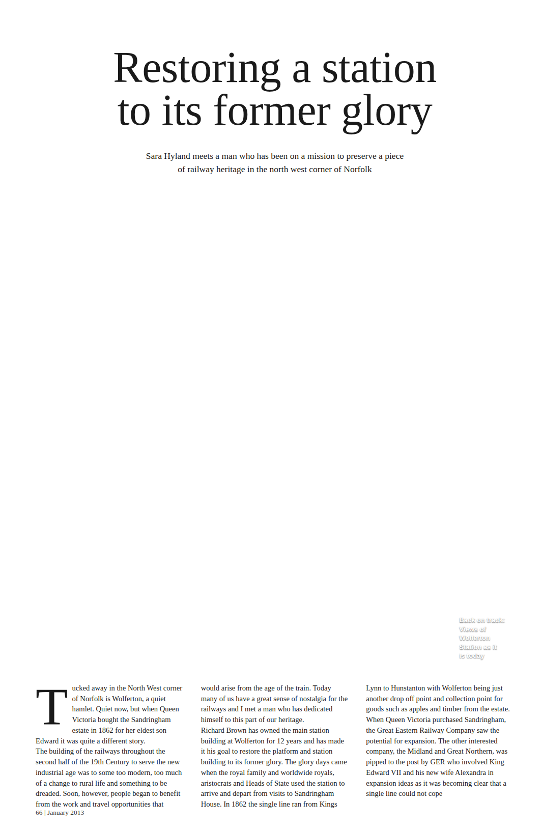Restoring a station
to its former glory
Sara Hyland meets a man who has been on a mission to preserve a piece
of railway heritage in the north west corner of Norfolk
Back on track:
Views of
Wolferton
Station as it
is today
Tucked away in the North West corner of Norfolk is Wolferton, a quiet hamlet. Quiet now, but when Queen Victoria bought the Sandringham estate in 1862 for her eldest son Edward it was quite a different story.
The building of the railways throughout the second half of the 19th Century to serve the new industrial age was to some too modern, too much of a change to rural life and something to be dreaded. Soon, however, people began to benefit from the work and travel opportunities that would arise from the age of the train. Today many of us have a great sense of nostalgia for the railways and I met a man who has dedicated himself to this part of our heritage.
Richard Brown has owned the main station building at Wolferton for 12 years and has made it his goal to restore the platform and station building to its former glory. The glory days came when the royal family and worldwide royals, aristocrats and Heads of State used the station to arrive and depart from visits to Sandringham House. In 1862 the single line ran from Kings Lynn to Hunstanton with Wolferton being just another drop off point and collection point for goods such as apples and timber from the estate. When Queen Victoria purchased Sandringham, the Great Eastern Railway Company saw the potential for expansion. The other interested company, the Midland and Great Northern, was pipped to the post by GER who involved King Edward VII and his new wife Alexandra in expansion ideas as it was becoming clear that a single line could not cope
66 | January 2013